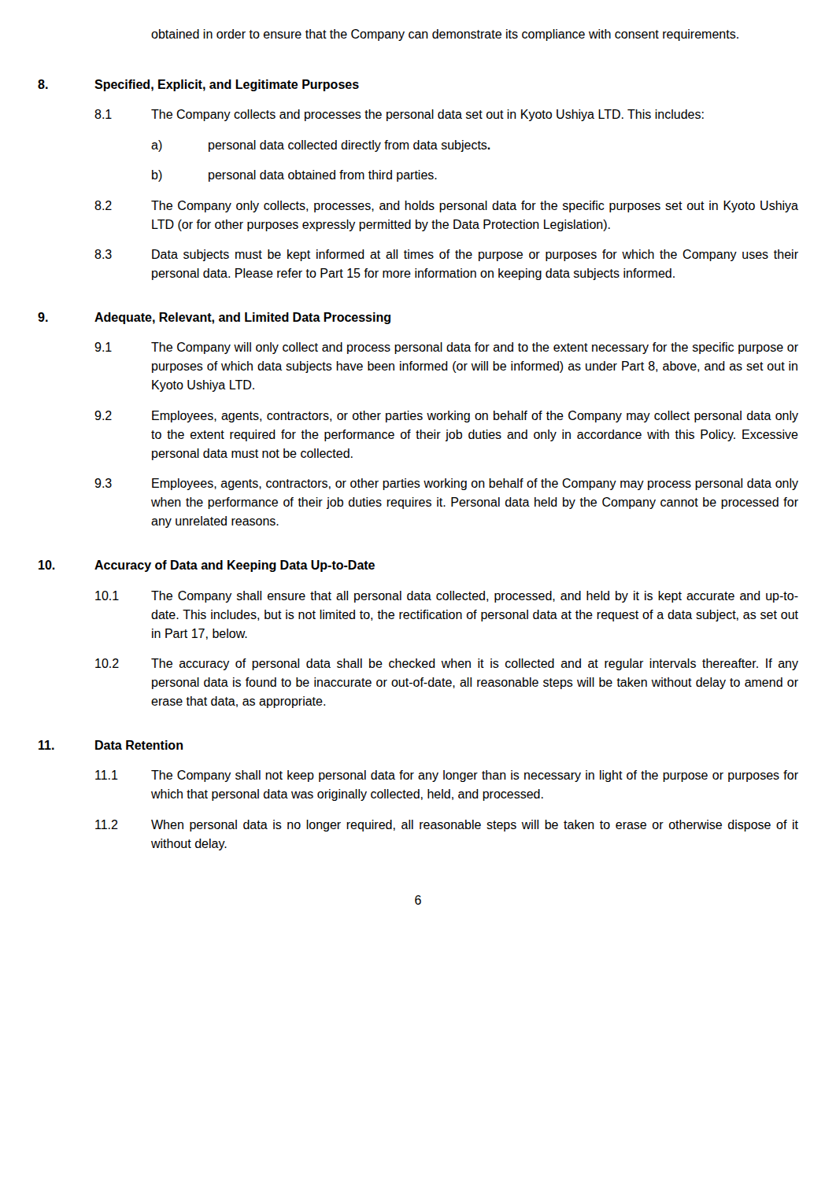obtained in order to ensure that the Company can demonstrate its compliance with consent requirements.
8.
Specified, Explicit, and Legitimate Purposes
8.1
The Company collects and processes the personal data set out in Kyoto Ushiya LTD. This includes:
a)
personal data collected directly from data subjects.
b)
personal data obtained from third parties.
8.2
The Company only collects, processes, and holds personal data for the specific purposes set out in Kyoto Ushiya LTD (or for other purposes expressly permitted by the Data Protection Legislation).
8.3
Data subjects must be kept informed at all times of the purpose or purposes for which the Company uses their personal data. Please refer to Part 15 for more information on keeping data subjects informed.
9.
Adequate, Relevant, and Limited Data Processing
9.1
The Company will only collect and process personal data for and to the extent necessary for the specific purpose or purposes of which data subjects have been informed (or will be informed) as under Part 8, above, and as set out in Kyoto Ushiya LTD.
9.2
Employees, agents, contractors, or other parties working on behalf of the Company may collect personal data only to the extent required for the performance of their job duties and only in accordance with this Policy. Excessive personal data must not be collected.
9.3
Employees, agents, contractors, or other parties working on behalf of the Company may process personal data only when the performance of their job duties requires it. Personal data held by the Company cannot be processed for any unrelated reasons.
10.
Accuracy of Data and Keeping Data Up-to-Date
10.1
The Company shall ensure that all personal data collected, processed, and held by it is kept accurate and up-to-date. This includes, but is not limited to, the rectification of personal data at the request of a data subject, as set out in Part 17, below.
10.2
The accuracy of personal data shall be checked when it is collected and at regular intervals thereafter. If any personal data is found to be inaccurate or out-of-date, all reasonable steps will be taken without delay to amend or erase that data, as appropriate.
11.
Data Retention
11.1
The Company shall not keep personal data for any longer than is necessary in light of the purpose or purposes for which that personal data was originally collected, held, and processed.
11.2
When personal data is no longer required, all reasonable steps will be taken to erase or otherwise dispose of it without delay.
6